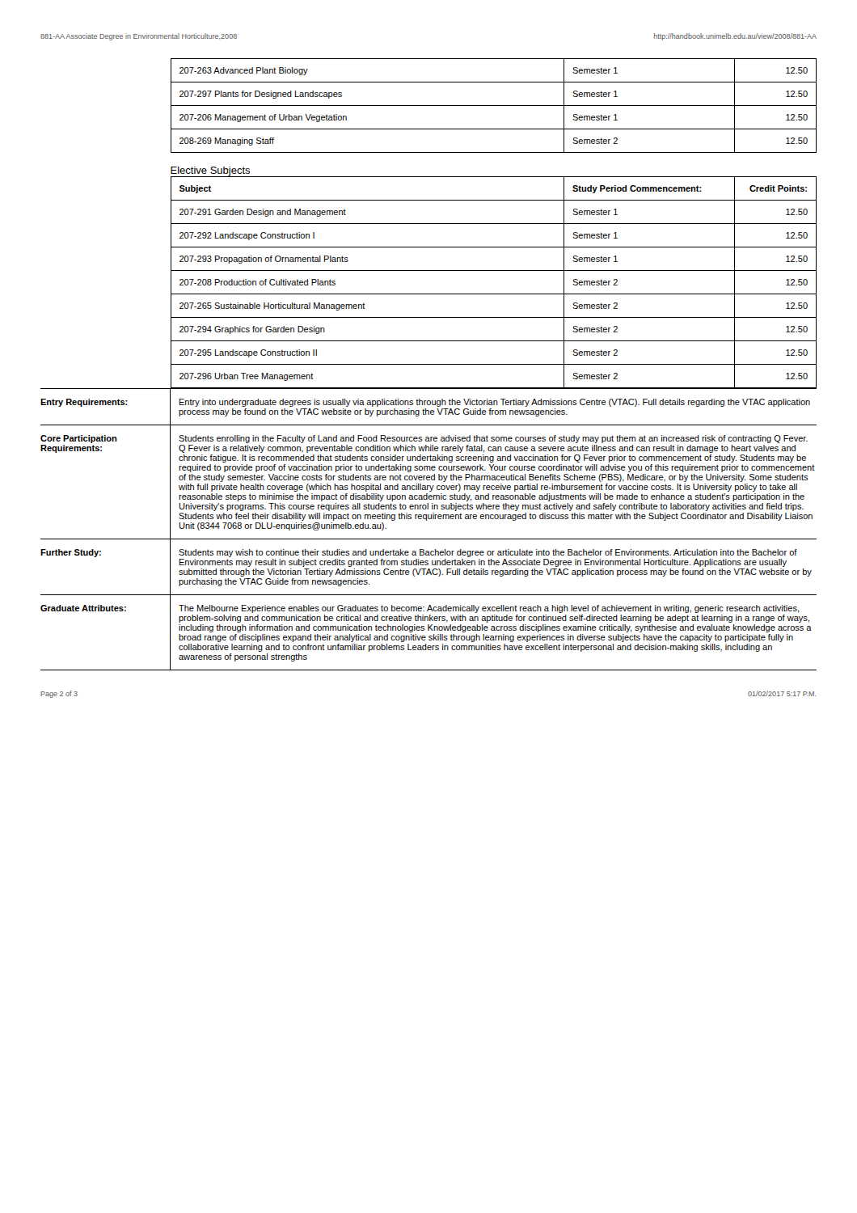881-AA Associate Degree in Environmental Horticulture,2008
http://handbook.unimelb.edu.au/view/2008/881-AA
| | / 207-263 Advanced Plant Biology / Semester 1 / 12.50 / / 207-297 Plants for Designed Landscapes / Semester 1 / 12.50 / / 207-206 Management of Urban Vegetation / Semester 1 / 12.50 / / 208-269 Managing Staff / Semester 2 / 12.50 / Elective Subjects / Subject / Study Period Commencement: / Credit Points: / / --- / --- / --- / / 207-291 Garden Design and Management / Semester 1 / 12.50 / / 207-292 Landscape Construction I / Semester 1 / 12.50 / / 207-293 Propagation of Ornamental Plants / Semester 1 / 12.50 / / 207-208 Production of Cultivated Plants / Semester 2 / 12.50 / / 207-265 Sustainable Horticultural Management / Semester 2 / 12.50 / / 207-294 Graphics for Garden Design / Semester 2 / 12.50 / / 207-295 Landscape Construction II / Semester 2 / 12.50 / / 207-296 Urban Tree Management / Semester 2 / 12.50 / |
| Entry Requirements: | Entry into undergraduate degrees is usually via applications through the Victorian Tertiary Admissions Centre (VTAC). Full details regarding the VTAC application process may be found on the VTAC website or by purchasing the VTAC Guide from newsagencies. |
| Core Participation Requirements: | Students enrolling in the Faculty of Land and Food Resources are advised that some courses of study may put them at an increased risk of contracting Q Fever. Q Fever is a relatively common, preventable condition which while rarely fatal, can cause a severe acute illness and can result in damage to heart valves and chronic fatigue. It is recommended that students consider undertaking screening and vaccination for Q Fever prior to commencement of study. Students may be required to provide proof of vaccination prior to undertaking some coursework. Your course coordinator will advise you of this requirement prior to commencement of the study semester. Vaccine costs for students are not covered by the Pharmaceutical Benefits Scheme (PBS), Medicare, or by the University. Some students with full private health coverage (which has hospital and ancillary cover) may receive partial re-imbursement for vaccine costs. It is University policy to take all reasonable steps to minimise the impact of disability upon academic study, and reasonable adjustments will be made to enhance a student's participation in the University's programs. This course requires all students to enrol in subjects where they must actively and safely contribute to laboratory activities and field trips. Students who feel their disability will impact on meeting this requirement are encouraged to discuss this matter with the Subject Coordinator and Disability Liaison Unit (8344 7068 or DLU-enquiries@unimelb.edu.au). |
| Further Study: | Students may wish to continue their studies and undertake a Bachelor degree or articulate into the Bachelor of Environments. Articulation into the Bachelor of Environments may result in subject credits granted from studies undertaken in the Associate Degree in Environmental Horticulture. Applications are usually submitted through the Victorian Tertiary Admissions Centre (VTAC). Full details regarding the VTAC application process may be found on the VTAC website or by purchasing the VTAC Guide from newsagencies. |
| Graduate Attributes: | The Melbourne Experience enables our Graduates to become: Academically excellent reach a high level of achievement in writing, generic research activities, problem-solving and communication be critical and creative thinkers, with an aptitude for continued self-directed learning be adept at learning in a range of ways, including through information and communication technologies Knowledgeable across disciplines examine critically, synthesise and evaluate knowledge across a broad range of disciplines expand their analytical and cognitive skills through learning experiences in diverse subjects have the capacity to participate fully in collaborative learning and to confront unfamiliar problems Leaders in communities have excellent interpersonal and decision-making skills, including an awareness of personal strengths |
Page 2 of 3
01/02/2017 5:17 P.M.